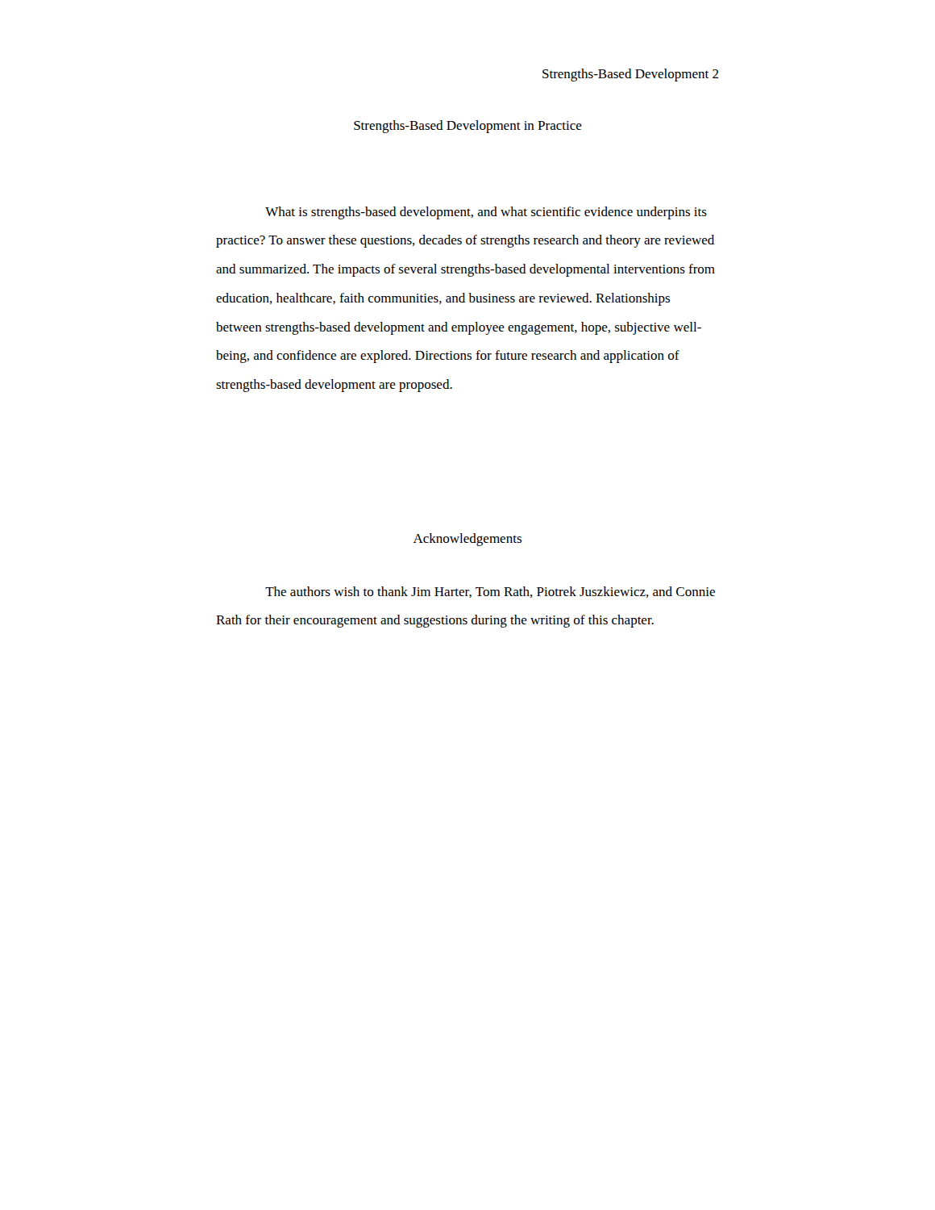Strengths-Based Development 2
Strengths-Based Development in Practice
What is strengths-based development, and what scientific evidence underpins its practice? To answer these questions, decades of strengths research and theory are reviewed and summarized. The impacts of several strengths-based developmental interventions from education, healthcare, faith communities, and business are reviewed. Relationships between strengths-based development and employee engagement, hope, subjective well-being, and confidence are explored. Directions for future research and application of strengths-based development are proposed.
Acknowledgements
The authors wish to thank Jim Harter, Tom Rath, Piotrek Juszkiewicz, and Connie Rath for their encouragement and suggestions during the writing of this chapter.